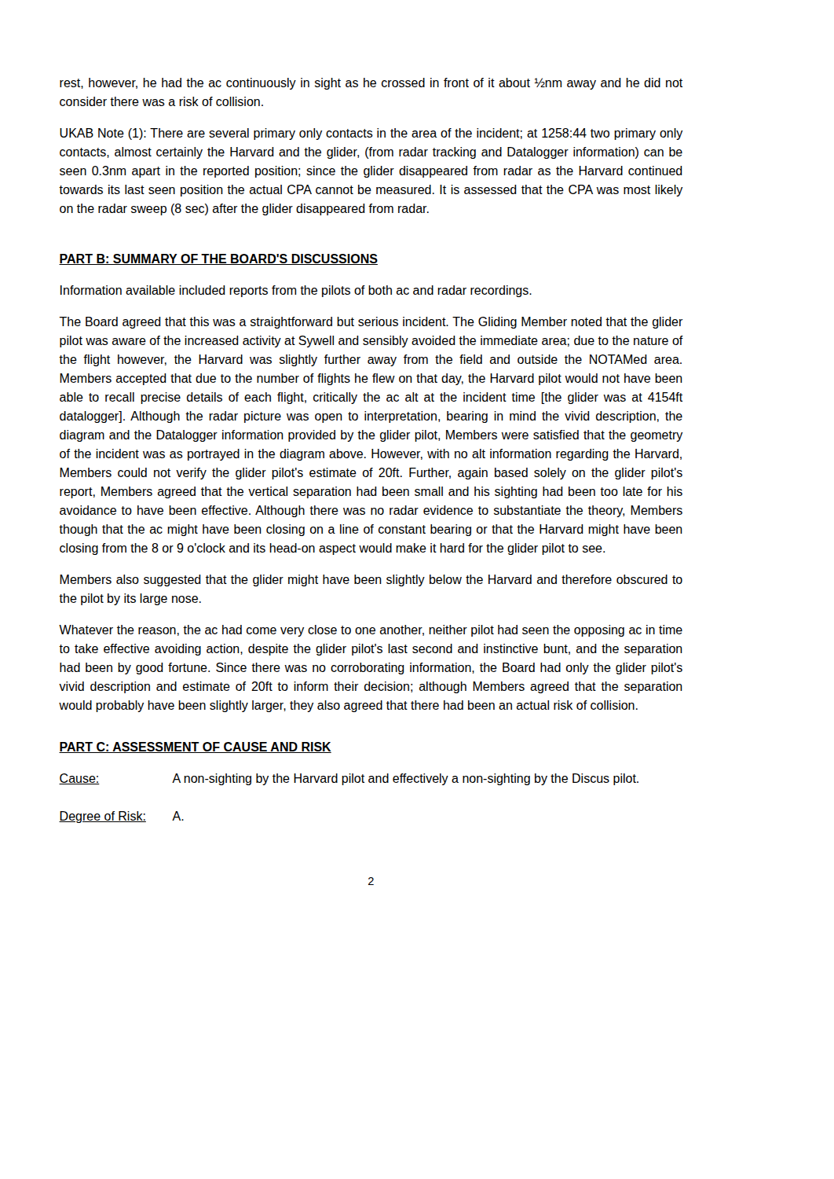rest, however, he had the ac continuously in sight as he crossed in front of it about ½nm away and he did not consider there was a risk of collision.
UKAB Note (1): There are several primary only contacts in the area of the incident; at 1258:44 two primary only contacts, almost certainly the Harvard and the glider, (from radar tracking and Datalogger information) can be seen 0.3nm apart in the reported position; since the glider disappeared from radar as the Harvard continued towards its last seen position the actual CPA cannot be measured. It is assessed that the CPA was most likely on the radar sweep (8 sec) after the glider disappeared from radar.
PART B: SUMMARY OF THE BOARD'S DISCUSSIONS
Information available included reports from the pilots of both ac and radar recordings.
The Board agreed that this was a straightforward but serious incident. The Gliding Member noted that the glider pilot was aware of the increased activity at Sywell and sensibly avoided the immediate area; due to the nature of the flight however, the Harvard was slightly further away from the field and outside the NOTAMed area. Members accepted that due to the number of flights he flew on that day, the Harvard pilot would not have been able to recall precise details of each flight, critically the ac alt at the incident time [the glider was at 4154ft datalogger]. Although the radar picture was open to interpretation, bearing in mind the vivid description, the diagram and the Datalogger information provided by the glider pilot, Members were satisfied that the geometry of the incident was as portrayed in the diagram above. However, with no alt information regarding the Harvard, Members could not verify the glider pilot's estimate of 20ft. Further, again based solely on the glider pilot's report, Members agreed that the vertical separation had been small and his sighting had been too late for his avoidance to have been effective. Although there was no radar evidence to substantiate the theory, Members though that the ac might have been closing on a line of constant bearing or that the Harvard might have been closing from the 8 or 9 o'clock and its head-on aspect would make it hard for the glider pilot to see.
Members also suggested that the glider might have been slightly below the Harvard and therefore obscured to the pilot by its large nose.
Whatever the reason, the ac had come very close to one another, neither pilot had seen the opposing ac in time to take effective avoiding action, despite the glider pilot's last second and instinctive bunt, and the separation had been by good fortune. Since there was no corroborating information, the Board had only the glider pilot's vivid description and estimate of 20ft to inform their decision; although Members agreed that the separation would probably have been slightly larger, they also agreed that there had been an actual risk of collision.
PART C: ASSESSMENT OF CAUSE AND RISK
Cause:
A non-sighting by the Harvard pilot and effectively a non-sighting by the Discus pilot.
Degree of Risk:
A.
2